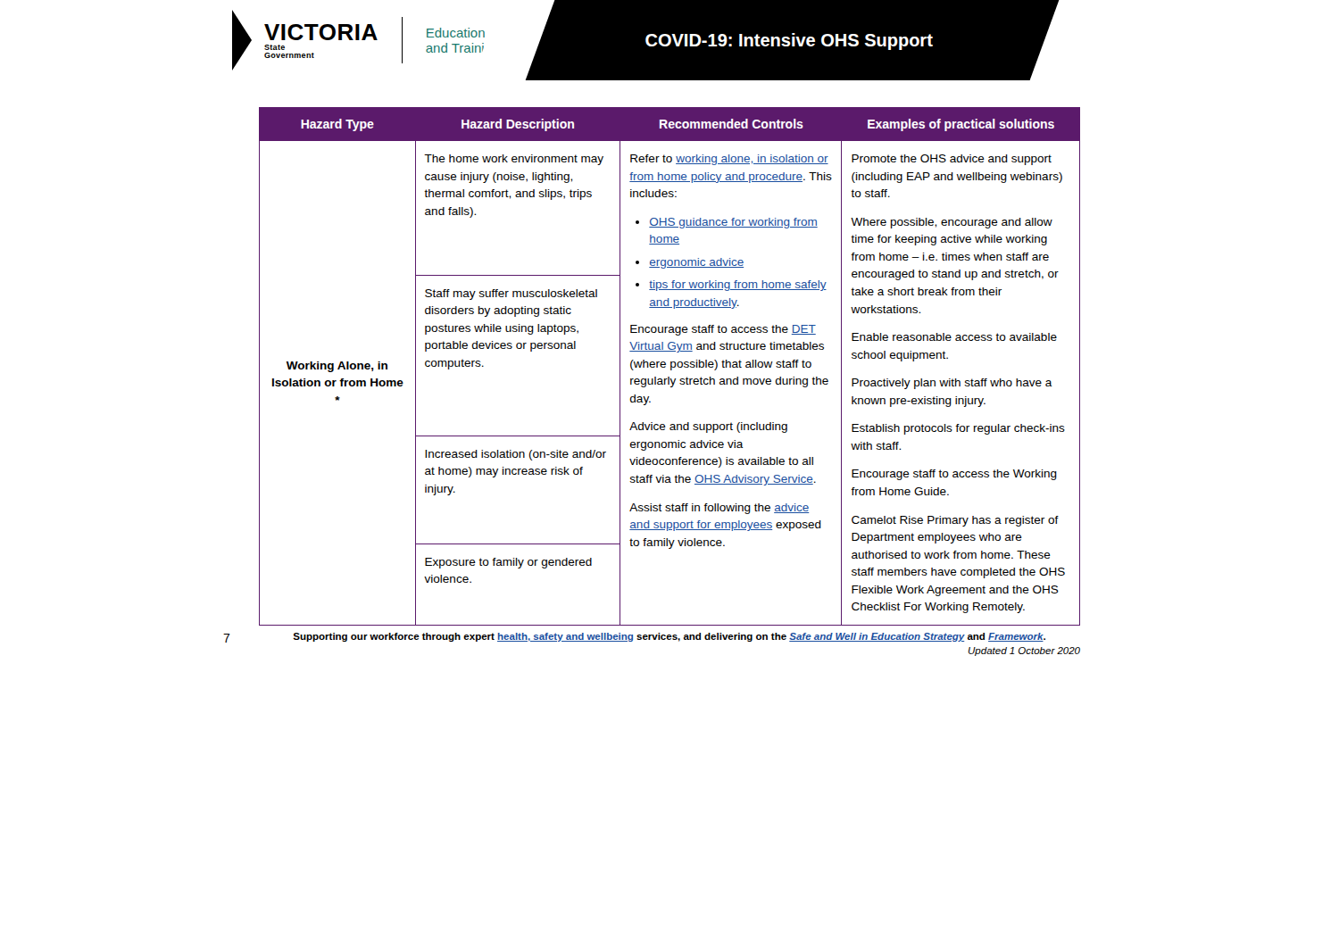VICTORIA
State
Government
Education
and Training
COVID-19: Intensive OHS Support
| Hazard Type | Hazard Description | Recommended Controls | Examples of practical solutions |
| --- | --- | --- | --- |
| Working Alone, in Isolation or from Home * | The home work environment may cause injury (noise, lighting, thermal comfort, and slips, trips and falls). | Refer to working alone, in isolation or from home policy and procedure . This includes: OHS guidance for working from home ergonomic advice tips for working from home safely and productively . Encourage staff to access the DET Virtual Gym and structure timetables (where possible) that allow staff to regularly stretch and move during the day. Advice and support (including ergonomic advice via videoconference) is available to all staff via the OHS Advisory Service . Assist staff in following the advice and support for employees exposed to family violence. | Promote the OHS advice and support (including EAP and wellbeing webinars) to staff. Where possible, encourage and allow time for keeping active while working from home – i.e. times when staff are encouraged to stand up and stretch, or take a short break from their workstations. Enable reasonable access to available school equipment. Proactively plan with staff who have a known pre-existing injury. Establish protocols for regular check-ins with staff. Encourage staff to access the Working from Home Guide. Camelot Rise Primary has a register of Department employees who are authorised to work from home. These staff members have completed the OHS Flexible Work Agreement and the OHS Checklist For Working Remotely. |
| Staff may suffer musculoskeletal disorders by adopting static postures while using laptops, portable devices or personal computers. |
| Increased isolation (on-site and/or at home) may increase risk of injury. |
| Exposure to family or gendered violence. |
7
Supporting our workforce through expert health, safety and wellbeing services, and delivering on the Safe and Well in Education Strategy and Framework.
Updated 1 October 2020